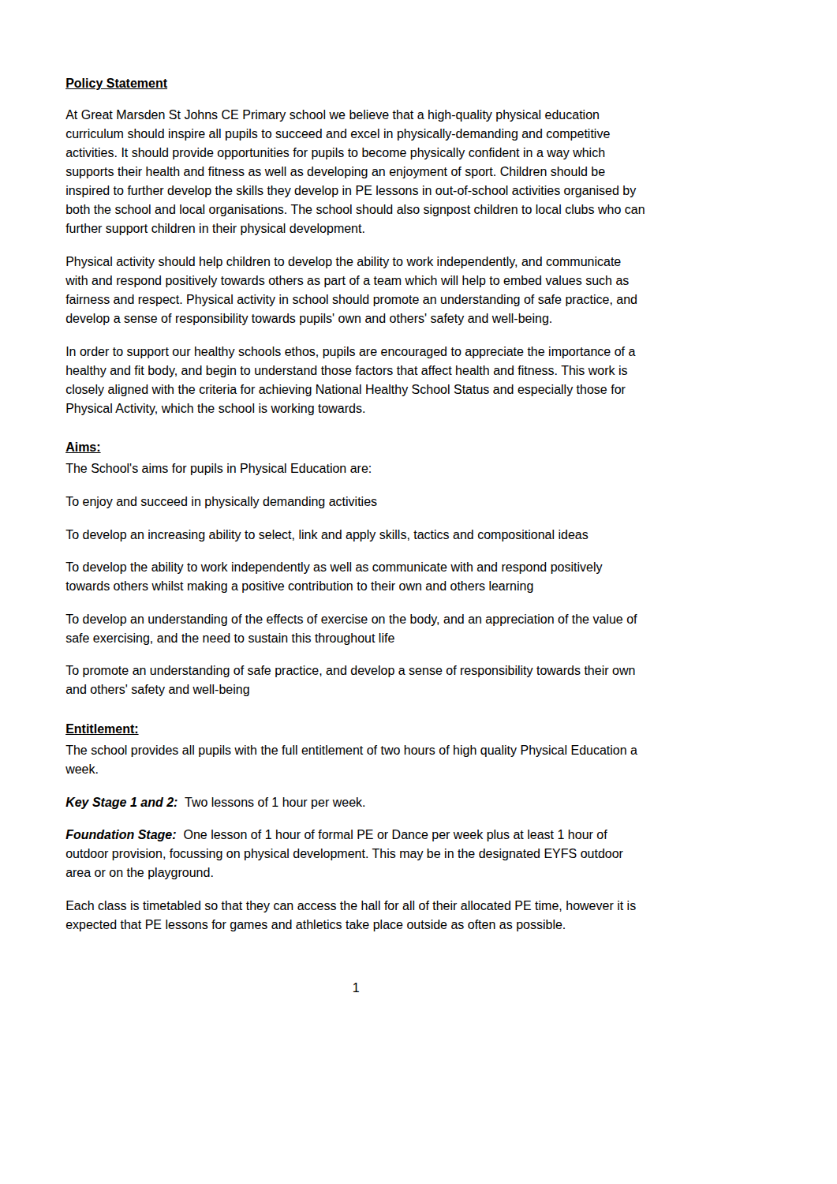Policy Statement
At Great Marsden St Johns CE Primary school we believe that a high-quality physical education curriculum should inspire all pupils to succeed and excel in physically-demanding and competitive activities. It should provide opportunities for pupils to become physically confident in a way which supports their health and fitness as well as developing an enjoyment of sport. Children should be inspired to further develop the skills they develop in PE lessons in out-of-school activities organised by both the school and local organisations. The school should also signpost children to local clubs who can further support children in their physical development.
Physical activity should help children to develop the ability to work independently, and communicate with and respond positively towards others as part of a team which will help to embed values such as fairness and respect. Physical activity in school should promote an understanding of safe practice, and develop a sense of responsibility towards pupils' own and others' safety and well-being.
In order to support our healthy schools ethos, pupils are encouraged to appreciate the importance of a healthy and fit body, and begin to understand those factors that affect health and fitness. This work is closely aligned with the criteria for achieving National Healthy School Status and especially those for Physical Activity, which the school is working towards.
Aims:
The School's aims for pupils in Physical Education are:
To enjoy and succeed in physically demanding activities
To develop an increasing ability to select, link and apply skills, tactics and compositional ideas
To develop the ability to work independently as well as communicate with and respond positively towards others whilst making a positive contribution to their own and others learning
To develop an understanding of the effects of exercise on the body, and an appreciation of the value of safe exercising, and the need to sustain this throughout life
To promote an understanding of safe practice, and develop a sense of responsibility towards their own and others' safety and well-being
Entitlement:
The school provides all pupils with the full entitlement of two hours of high quality Physical Education a week.
Key Stage 1 and 2: Two lessons of 1 hour per week.
Foundation Stage: One lesson of 1 hour of formal PE or Dance per week plus at least 1 hour of outdoor provision, focussing on physical development. This may be in the designated EYFS outdoor area or on the playground.
Each class is timetabled so that they can access the hall for all of their allocated PE time, however it is expected that PE lessons for games and athletics take place outside as often as possible.
1